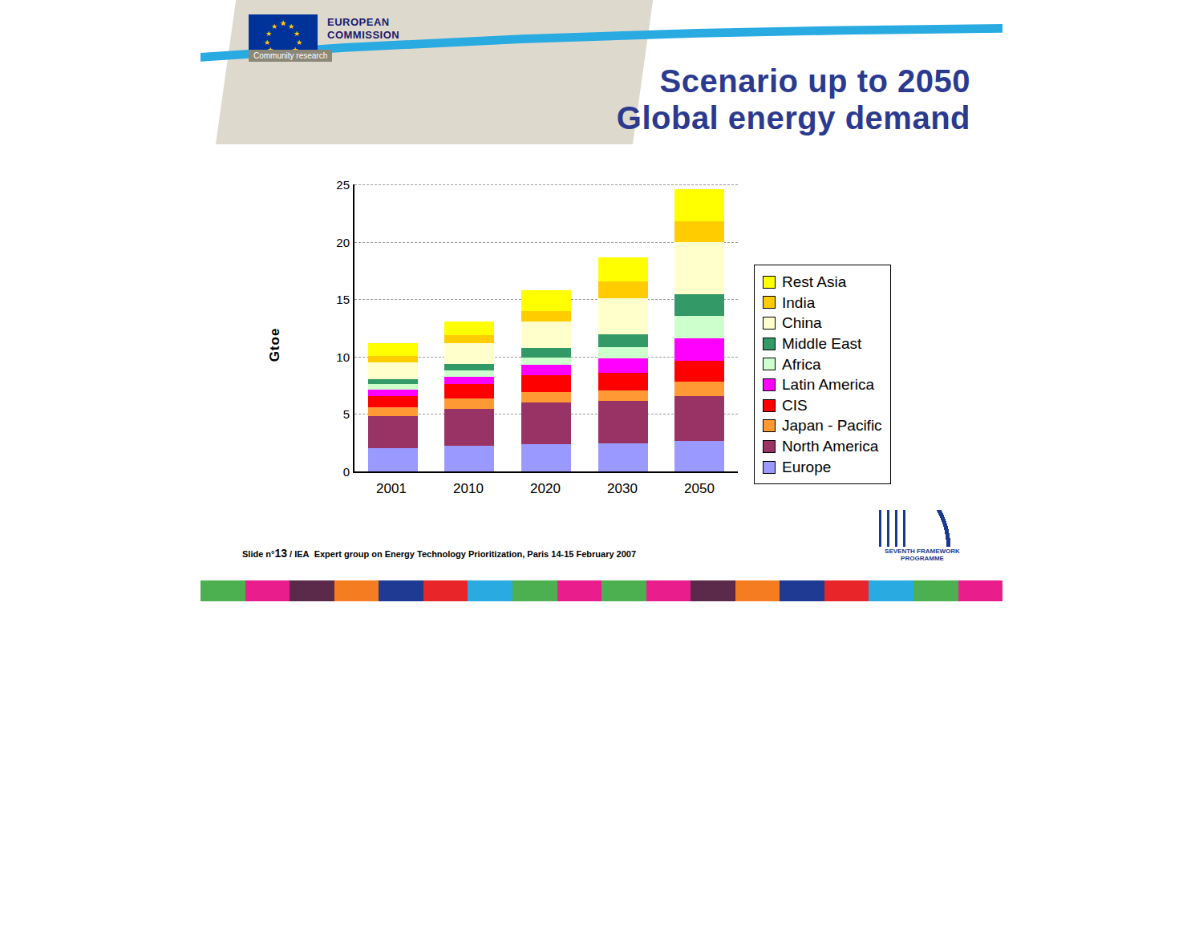★ ★ ★ ★ ★ ★ ★ ★ ★ ★ ★ ★
EUROPEAN
COMMISSION
Community research
Scenario up to 2050
Global energy demand
Gtoe
25
20
15
10
5
0
2001 2010 2020 2030 2050
Rest Asia
India
China
Middle East
Africa
Latin America
CIS
Japan - Pacific
North America
Europe
Slide n°13 / IEA Expert group on Energy Technology Prioritization, Paris 14-15 February 2007
SEVENTH FRAMEWORK
PROGRAMME